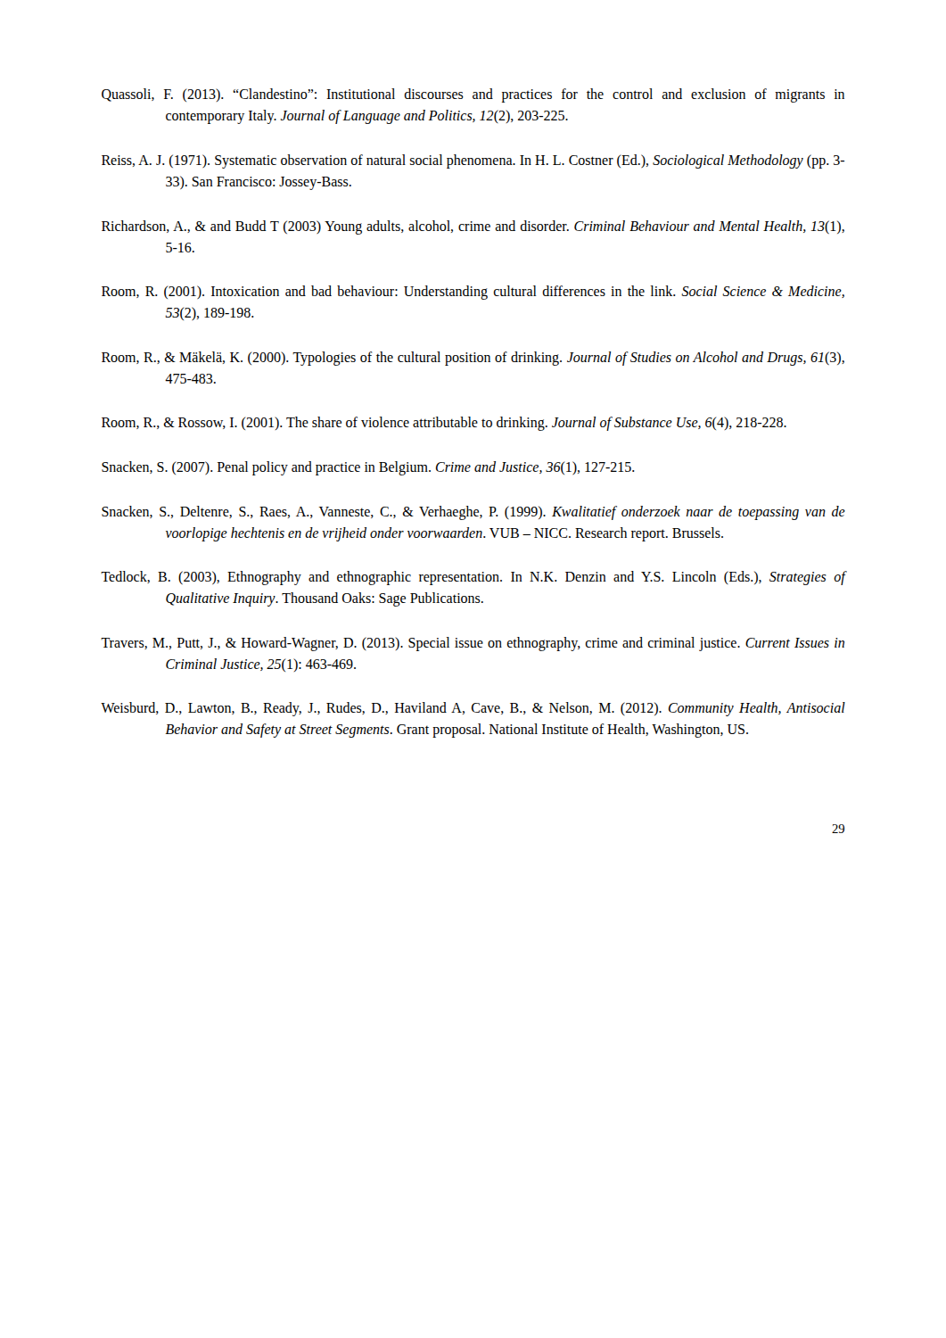Quassoli, F. (2013). “Clandestino”: Institutional discourses and practices for the control and exclusion of migrants in contemporary Italy. Journal of Language and Politics, 12(2), 203-225.
Reiss, A. J. (1971). Systematic observation of natural social phenomena. In H. L. Costner (Ed.), Sociological Methodology (pp. 3-33). San Francisco: Jossey-Bass.
Richardson, A., & and Budd T (2003) Young adults, alcohol, crime and disorder. Criminal Behaviour and Mental Health, 13(1), 5-16.
Room, R. (2001). Intoxication and bad behaviour: Understanding cultural differences in the link. Social Science & Medicine, 53(2), 189-198.
Room, R., & Mäkelä, K. (2000). Typologies of the cultural position of drinking. Journal of Studies on Alcohol and Drugs, 61(3), 475-483.
Room, R., & Rossow, I. (2001). The share of violence attributable to drinking. Journal of Substance Use, 6(4), 218-228.
Snacken, S. (2007). Penal policy and practice in Belgium. Crime and Justice, 36(1), 127-215.
Snacken, S., Deltenre, S., Raes, A., Vanneste, C., & Verhaeghe, P. (1999). Kwalitatief onderzoek naar de toepassing van de voorlopige hechtenis en de vrijheid onder voorwaarden. VUB – NICC. Research report. Brussels.
Tedlock, B. (2003), Ethnography and ethnographic representation. In N.K. Denzin and Y.S. Lincoln (Eds.), Strategies of Qualitative Inquiry. Thousand Oaks: Sage Publications.
Travers, M., Putt, J., & Howard-Wagner, D. (2013). Special issue on ethnography, crime and criminal justice. Current Issues in Criminal Justice, 25(1): 463-469.
Weisburd, D., Lawton, B., Ready, J., Rudes, D., Haviland A, Cave, B., & Nelson, M. (2012). Community Health, Antisocial Behavior and Safety at Street Segments. Grant proposal. National Institute of Health, Washington, US.
29